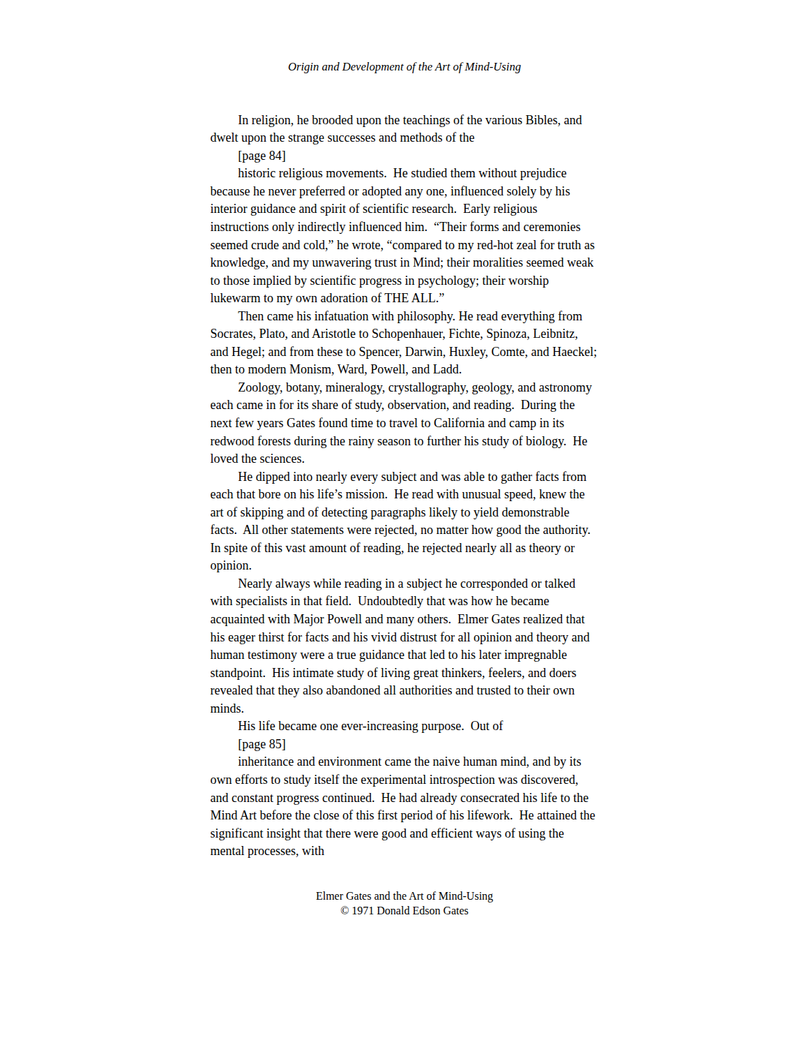Origin and Development of the Art of Mind-Using
In religion, he brooded upon the teachings of the various Bibles, and dwelt upon the strange successes and methods of the
[page 84]
historic religious movements. He studied them without prejudice because he never preferred or adopted any one, influenced solely by his interior guidance and spirit of scientific research. Early religious instructions only indirectly influenced him. “Their forms and ceremonies seemed crude and cold,” he wrote, “compared to my red-hot zeal for truth as knowledge, and my unwavering trust in Mind; their moralities seemed weak to those implied by scientific progress in psychology; their worship lukewarm to my own adoration of THE ALL.”
Then came his infatuation with philosophy. He read everything from Socrates, Plato, and Aristotle to Schopenhauer, Fichte, Spinoza, Leibnitz, and Hegel; and from these to Spencer, Darwin, Huxley, Comte, and Haeckel; then to modern Monism, Ward, Powell, and Ladd.
Zoology, botany, mineralogy, crystallography, geology, and astronomy each came in for its share of study, observation, and reading. During the next few years Gates found time to travel to California and camp in its redwood forests during the rainy season to further his study of biology. He loved the sciences.
He dipped into nearly every subject and was able to gather facts from each that bore on his life’s mission. He read with unusual speed, knew the art of skipping and of detecting paragraphs likely to yield demonstrable facts. All other statements were rejected, no matter how good the authority. In spite of this vast amount of reading, he rejected nearly all as theory or opinion.
Nearly always while reading in a subject he corresponded or talked with specialists in that field. Undoubtedly that was how he became acquainted with Major Powell and many others. Elmer Gates realized that his eager thirst for facts and his vivid distrust for all opinion and theory and human testimony were a true guidance that led to his later impregnable standpoint. His intimate study of living great thinkers, feelers, and doers revealed that they also abandoned all authorities and trusted to their own minds.
His life became one ever-increasing purpose. Out of
[page 85]
inheritance and environment came the naive human mind, and by its own efforts to study itself the experimental introspection was discovered, and constant progress continued. He had already consecrated his life to the Mind Art before the close of this first period of his lifework. He attained the significant insight that there were good and efficient ways of using the mental processes, with
Elmer Gates and the Art of Mind-Using
© 1971 Donald Edson Gates